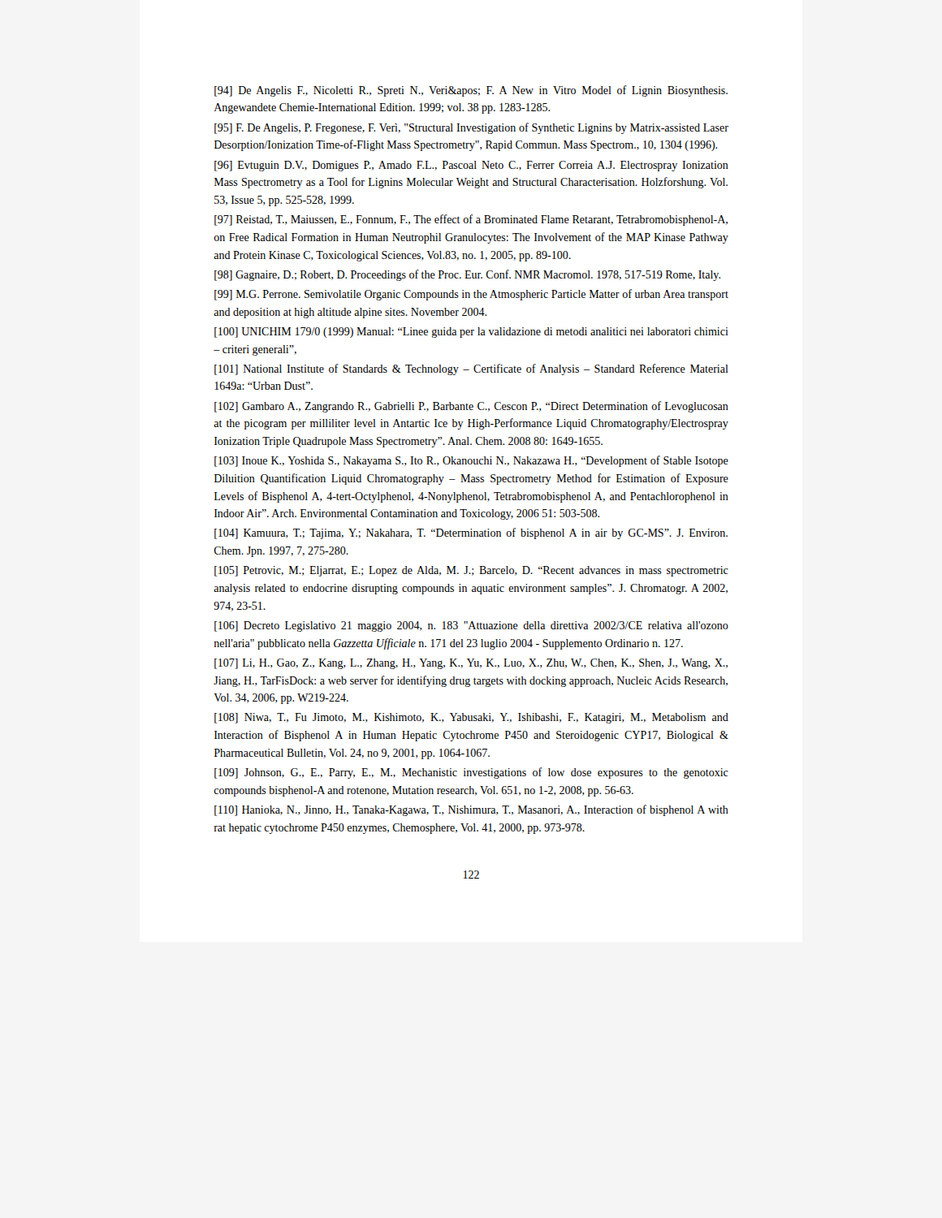[94] De Angelis F., Nicoletti R., Spreti N., Veri&apos; F. A New in Vitro Model of Lignin Biosynthesis. Angewandete Chemie-International Edition. 1999; vol. 38 pp. 1283-1285.
[95] F. De Angelis, P. Fregonese, F. Verì, "Structural Investigation of Synthetic Lignins by Matrix-assisted Laser Desorption/Ionization Time-of-Flight Mass Spectrometry", Rapid Commun. Mass Spectrom., 10, 1304 (1996).
[96] Evtuguin D.V., Domigues P., Amado F.L., Pascoal Neto C., Ferrer Correia A.J. Electrospray Ionization Mass Spectrometry as a Tool for Lignins Molecular Weight and Structural Characterisation. Holzforshung. Vol. 53, Issue 5, pp. 525-528, 1999.
[97] Reistad, T., Maiussen, E., Fonnum, F., The effect of a Brominated Flame Retarant, Tetrabromobisphenol-A, on Free Radical Formation in Human Neutrophil Granulocytes: The Involvement of the MAP Kinase Pathway and Protein Kinase C, Toxicological Sciences, Vol.83, no. 1, 2005, pp. 89-100.
[98] Gagnaire, D.; Robert, D. Proceedings of the Proc. Eur. Conf. NMR Macromol. 1978, 517-519 Rome, Italy.
[99] M.G. Perrone. Semivolatile Organic Compounds in the Atmospheric Particle Matter of urban Area transport and deposition at high altitude alpine sites. November 2004.
[100] UNICHIM 179/0 (1999) Manual: “Linee guida per la validazione di metodi analitici nei laboratori chimici – criteri generali”,
[101] National Institute of Standards & Technology – Certificate of Analysis – Standard Reference Material 1649a: “Urban Dust”.
[102] Gambaro A., Zangrando R., Gabrielli P., Barbante C., Cescon P., “Direct Determination of Levoglucosan at the picogram per milliliter level in Antartic Ice by High-Performance Liquid Chromatography/Electrospray Ionization Triple Quadrupole Mass Spectrometry”. Anal. Chem. 2008 80: 1649-1655.
[103] Inoue K., Yoshida S., Nakayama S., Ito R., Okanouchi N., Nakazawa H., “Development of Stable Isotope Diluition Quantification Liquid Chromatography – Mass Spectrometry Method for Estimation of Exposure Levels of Bisphenol A, 4-tert-Octylphenol, 4-Nonylphenol, Tetrabromobisphenol A, and Pentachlorophenol in Indoor Air”. Arch. Environmental Contamination and Toxicology, 2006 51: 503-508.
[104] Kamuura, T.; Tajima, Y.; Nakahara, T. “Determination of bisphenol A in air by GC-MS”. J. Environ. Chem. Jpn. 1997, 7, 275-280.
[105] Petrovic, M.; Eljarrat, E.; Lopez de Alda, M. J.; Barcelo, D. “Recent advances in mass spectrometric analysis related to endocrine disrupting compounds in aquatic environment samples”. J. Chromatogr. A 2002, 974, 23-51.
[106] Decreto Legislativo 21 maggio 2004, n. 183 "Attuazione della direttiva 2002/3/CE relativa all'ozono nell'aria" pubblicato nella Gazzetta Ufficiale n. 171 del 23 luglio 2004 - Supplemento Ordinario n. 127.
[107] Li, H., Gao, Z., Kang, L., Zhang, H., Yang, K., Yu, K., Luo, X., Zhu, W., Chen, K., Shen, J., Wang, X., Jiang, H., TarFisDock: a web server for identifying drug targets with docking approach, Nucleic Acids Research, Vol. 34, 2006, pp. W219-224.
[108] Niwa, T., Fu Jimoto, M., Kishimoto, K., Yabusaki, Y., Ishibashi, F., Katagiri, M., Metabolism and Interaction of Bisphenol A in Human Hepatic Cytochrome P450 and Steroidogenic CYP17, Biological & Pharmaceutical Bulletin, Vol. 24, no 9, 2001, pp. 1064-1067.
[109] Johnson, G., E., Parry, E., M., Mechanistic investigations of low dose exposures to the genotoxic compounds bisphenol-A and rotenone, Mutation research, Vol. 651, no 1-2, 2008, pp. 56-63.
[110] Hanioka, N., Jinno, H., Tanaka-Kagawa, T., Nishimura, T., Masanori, A., Interaction of bisphenol A with rat hepatic cytochrome P450 enzymes, Chemosphere, Vol. 41, 2000, pp. 973-978.
122